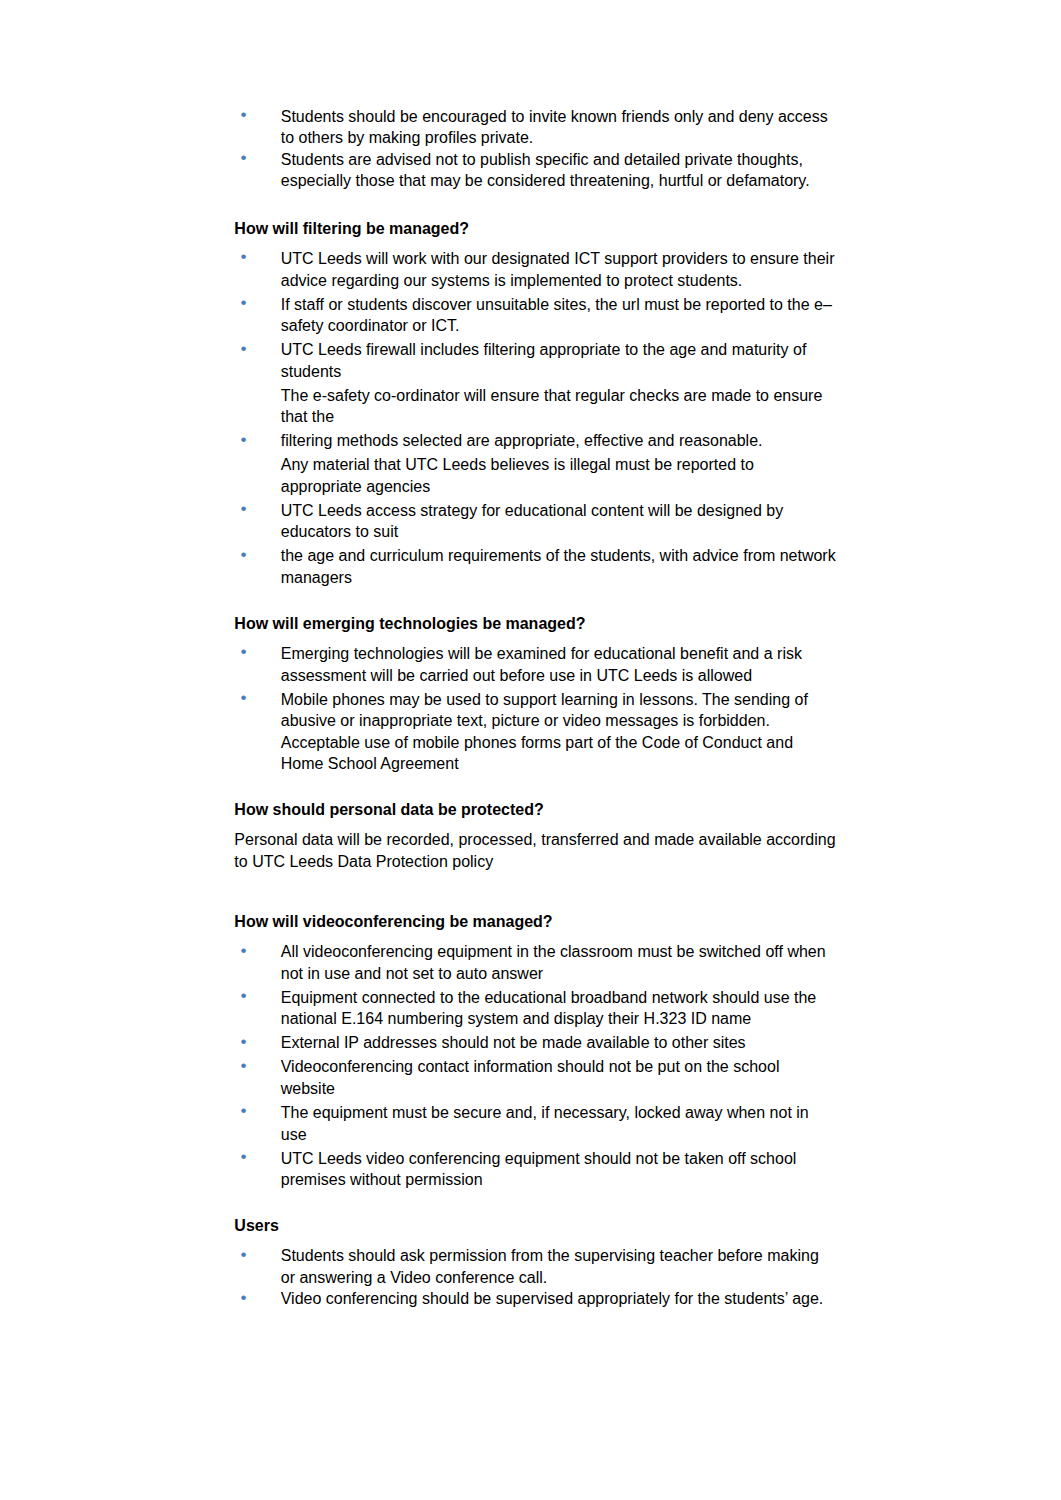Students should be encouraged to invite known friends only and deny access to others by making profiles private.
Students are advised not to publish specific and detailed private thoughts, especially those that may be considered threatening, hurtful or defamatory.
How will filtering be managed?
UTC Leeds will work with our designated ICT support providers to ensure their advice regarding our systems is implemented to protect students.
If staff or students discover unsuitable sites, the url must be reported to the e–safety coordinator or ICT.
UTC Leeds firewall includes filtering appropriate to the age and maturity of students
The e-safety co-ordinator will ensure that regular checks are made to ensure that the
filtering methods selected are appropriate, effective and reasonable.
Any material that UTC Leeds believes is illegal must be reported to appropriate agencies
UTC Leeds access strategy for educational content will be designed by educators to suit
the age and curriculum requirements of the students, with advice from network managers
How will emerging technologies be managed?
Emerging technologies will be examined for educational benefit and a risk assessment will be carried out before use in UTC Leeds is allowed
Mobile phones may be used to support learning in lessons. The sending of abusive or inappropriate text, picture or video messages is forbidden. Acceptable use of mobile phones forms part of the Code of Conduct and Home School Agreement
How should personal data be protected?
Personal data will be recorded, processed, transferred and made available according to UTC Leeds Data Protection policy
How will videoconferencing be managed?
All videoconferencing equipment in the classroom must be switched off when not in use and not set to auto answer
Equipment connected to the educational broadband network should use the national E.164 numbering system and display their H.323 ID name
External IP addresses should not be made available to other sites
Videoconferencing contact information should not be put on the school website
The equipment must be secure and, if necessary, locked away when not in use
UTC Leeds video conferencing equipment should not be taken off school premises without permission
Users
Students should ask permission from the supervising teacher before making or answering a Video conference call.
Video conferencing should be supervised appropriately for the students’ age.